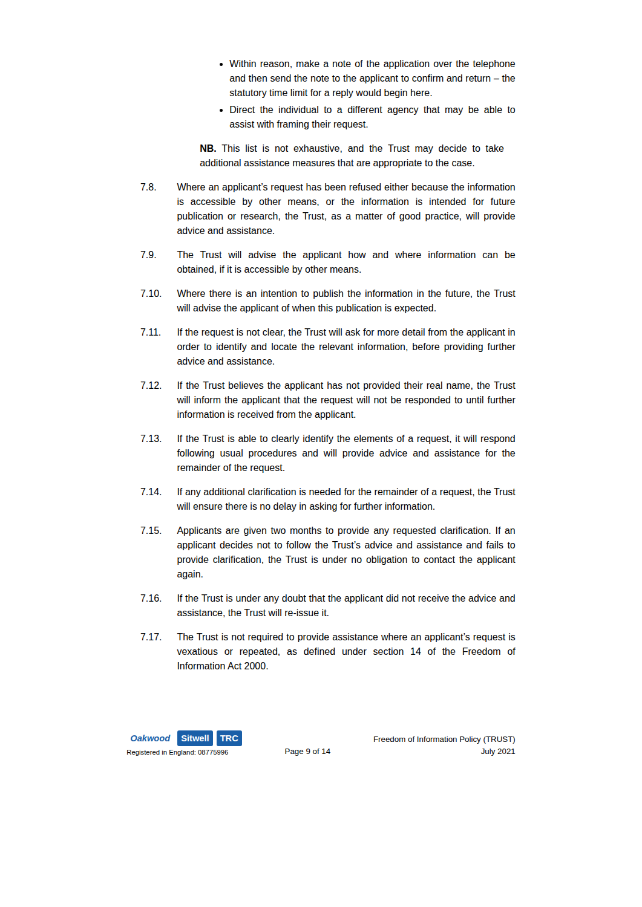Within reason, make a note of the application over the telephone and then send the note to the applicant to confirm and return – the statutory time limit for a reply would begin here.
Direct the individual to a different agency that may be able to assist with framing their request.
NB. This list is not exhaustive, and the Trust may decide to take additional assistance measures that are appropriate to the case.
7.8.
Where an applicant’s request has been refused either because the information is accessible by other means, or the information is intended for future publication or research, the Trust, as a matter of good practice, will provide advice and assistance.
7.9.
The Trust will advise the applicant how and where information can be obtained, if it is accessible by other means.
7.10.
Where there is an intention to publish the information in the future, the Trust will advise the applicant of when this publication is expected.
7.11.
If the request is not clear, the Trust will ask for more detail from the applicant in order to identify and locate the relevant information, before providing further advice and assistance.
7.12.
If the Trust believes the applicant has not provided their real name, the Trust will inform the applicant that the request will not be responded to until further information is received from the applicant.
7.13.
If the Trust is able to clearly identify the elements of a request, it will respond following usual procedures and will provide advice and assistance for the remainder of the request.
7.14.
If any additional clarification is needed for the remainder of a request, the Trust will ensure there is no delay in asking for further information.
7.15.
Applicants are given two months to provide any requested clarification. If an applicant decides not to follow the Trust’s advice and assistance and fails to provide clarification, the Trust is under no obligation to contact the applicant again.
7.16.
If the Trust is under any doubt that the applicant did not receive the advice and assistance, the Trust will re-issue it.
7.17.
The Trust is not required to provide assistance where an applicant’s request is vexatious or repeated, as defined under section 14 of the Freedom of Information Act 2000.
Oakwood Sitwell TRC
Registered in England: 08775996
Page 9 of 14
Freedom of Information Policy (TRUST)
July 2021